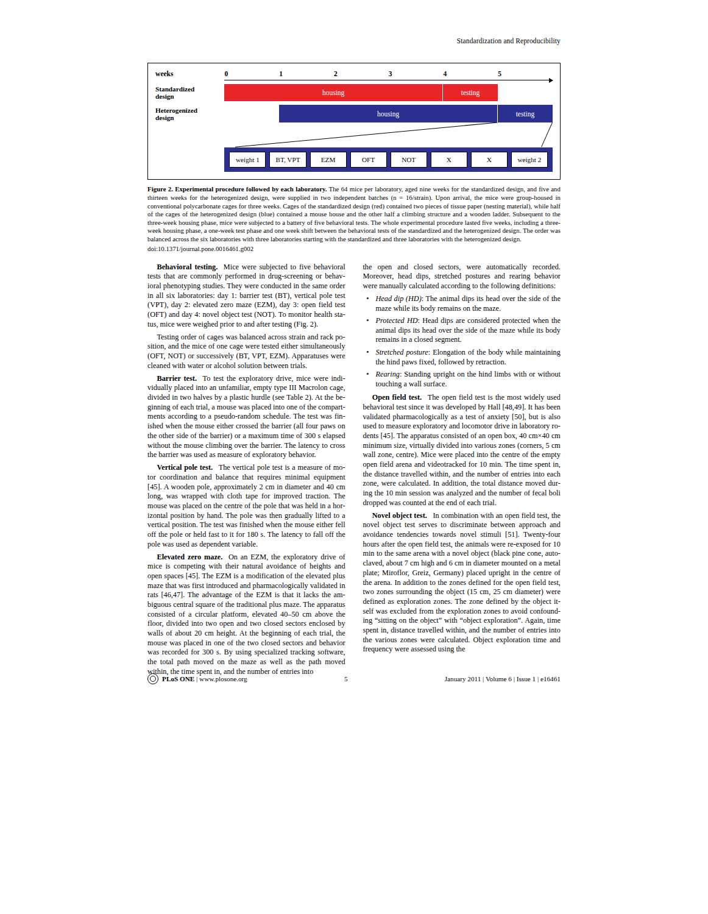Standardization and Reproducibility
weeks
012345
Standardized
design
housing
testing
Heterogenized
design
housing
testing
weight 1
BT, VPT
EZM
OFT
NOT
X
X
weight 2
Figure 2. Experimental procedure followed by each laboratory. The 64 mice per laboratory, aged nine weeks for the standardized design, and five and thirteen weeks for the heterogenized design, were supplied in two independent batches (n = 16/strain). Upon arrival, the mice were group-housed in conventional polycarbonate cages for three weeks. Cages of the standardized design (red) contained two pieces of tissue paper (nesting material), while half of the cages of the heterogenized design (blue) contained a mouse house and the other half a climbing structure and a wooden ladder. Subsequent to the three-week housing phase, mice were subjected to a battery of five behavioral tests. The whole experimental procedure lasted five weeks, including a three-week housing phase, a one-week test phase and one week shift between the behavioral tests of the standardized and the heterogenized design. The order was balanced across the six laboratories with three laboratories starting with the standardized and three laboratories with the heterogenized design.
doi:10.1371/journal.pone.0016461.g002
Behavioral testing. Mice were subjected to five behavioral tests that are commonly performed in drug-screening or behavioral phenotyping studies. They were conducted in the same order in all six laboratories: day 1: barrier test (BT), vertical pole test (VPT), day 2: elevated zero maze (EZM), day 3: open field test (OFT) and day 4: novel object test (NOT). To monitor health status, mice were weighed prior to and after testing (Fig. 2).
Testing order of cages was balanced across strain and rack position, and the mice of one cage were tested either simultaneously (OFT, NOT) or successively (BT, VPT, EZM). Apparatuses were cleaned with water or alcohol solution between trials.
Barrier test. To test the exploratory drive, mice were individually placed into an unfamiliar, empty type III Macrolon cage, divided in two halves by a plastic hurdle (see Table 2). At the beginning of each trial, a mouse was placed into one of the compartments according to a pseudo-random schedule. The test was finished when the mouse either crossed the barrier (all four paws on the other side of the barrier) or a maximum time of 300 s elapsed without the mouse climbing over the barrier. The latency to cross the barrier was used as measure of exploratory behavior.
Vertical pole test. The vertical pole test is a measure of motor coordination and balance that requires minimal equipment [45]. A wooden pole, approximately 2 cm in diameter and 40 cm long, was wrapped with cloth tape for improved traction. The mouse was placed on the centre of the pole that was held in a horizontal position by hand. The pole was then gradually lifted to a vertical position. The test was finished when the mouse either fell off the pole or held fast to it for 180 s. The latency to fall off the pole was used as dependent variable.
Elevated zero maze. On an EZM, the exploratory drive of mice is competing with their natural avoidance of heights and open spaces [45]. The EZM is a modification of the elevated plus maze that was first introduced and pharmacologically validated in rats [46,47]. The advantage of the EZM is that it lacks the ambiguous central square of the traditional plus maze. The apparatus consisted of a circular platform, elevated 40–50 cm above the floor, divided into two open and two closed sectors enclosed by walls of about 20 cm height. At the beginning of each trial, the mouse was placed in one of the two closed sectors and behavior was recorded for 300 s. By using specialized tracking software, the total path moved on the maze as well as the path moved within, the time spent in, and the number of entries into
the open and closed sectors, were automatically recorded. Moreover, head dips, stretched postures and rearing behavior were manually calculated according to the following definitions:
Head dip (HD): The animal dips its head over the side of the maze while its body remains on the maze.
Protected HD: Head dips are considered protected when the animal dips its head over the side of the maze while its body remains in a closed segment.
Stretched posture: Elongation of the body while maintaining the hind paws fixed, followed by retraction.
Rearing: Standing upright on the hind limbs with or without touching a wall surface.
Open field test. The open field test is the most widely used behavioral test since it was developed by Hall [48,49]. It has been validated pharmacologically as a test of anxiety [50], but is also used to measure exploratory and locomotor drive in laboratory rodents [45]. The apparatus consisted of an open box, 40 cm×40 cm minimum size, virtually divided into various zones (corners, 5 cm wall zone, centre). Mice were placed into the centre of the empty open field arena and videotracked for 10 min. The time spent in, the distance travelled within, and the number of entries into each zone, were calculated. In addition, the total distance moved during the 10 min session was analyzed and the number of fecal boli dropped was counted at the end of each trial.
Novel object test. In combination with an open field test, the novel object test serves to discriminate between approach and avoidance tendencies towards novel stimuli [51]. Twenty-four hours after the open field test, the animals were re-exposed for 10 min to the same arena with a novel object (black pine cone, autoclaved, about 7 cm high and 6 cm in diameter mounted on a metal plate; Miroflor, Greiz, Germany) placed upright in the centre of the arena. In addition to the zones defined for the open field test, two zones surrounding the object (15 cm, 25 cm diameter) were defined as exploration zones. The zone defined by the object itself was excluded from the exploration zones to avoid confounding “sitting on the object” with “object exploration”. Again, time spent in, distance travelled within, and the number of entries into the various zones were calculated. Object exploration time and frequency were assessed using the
PLoS ONE | www.plosone.org
5
January 2011 | Volume 6 | Issue 1 | e16461